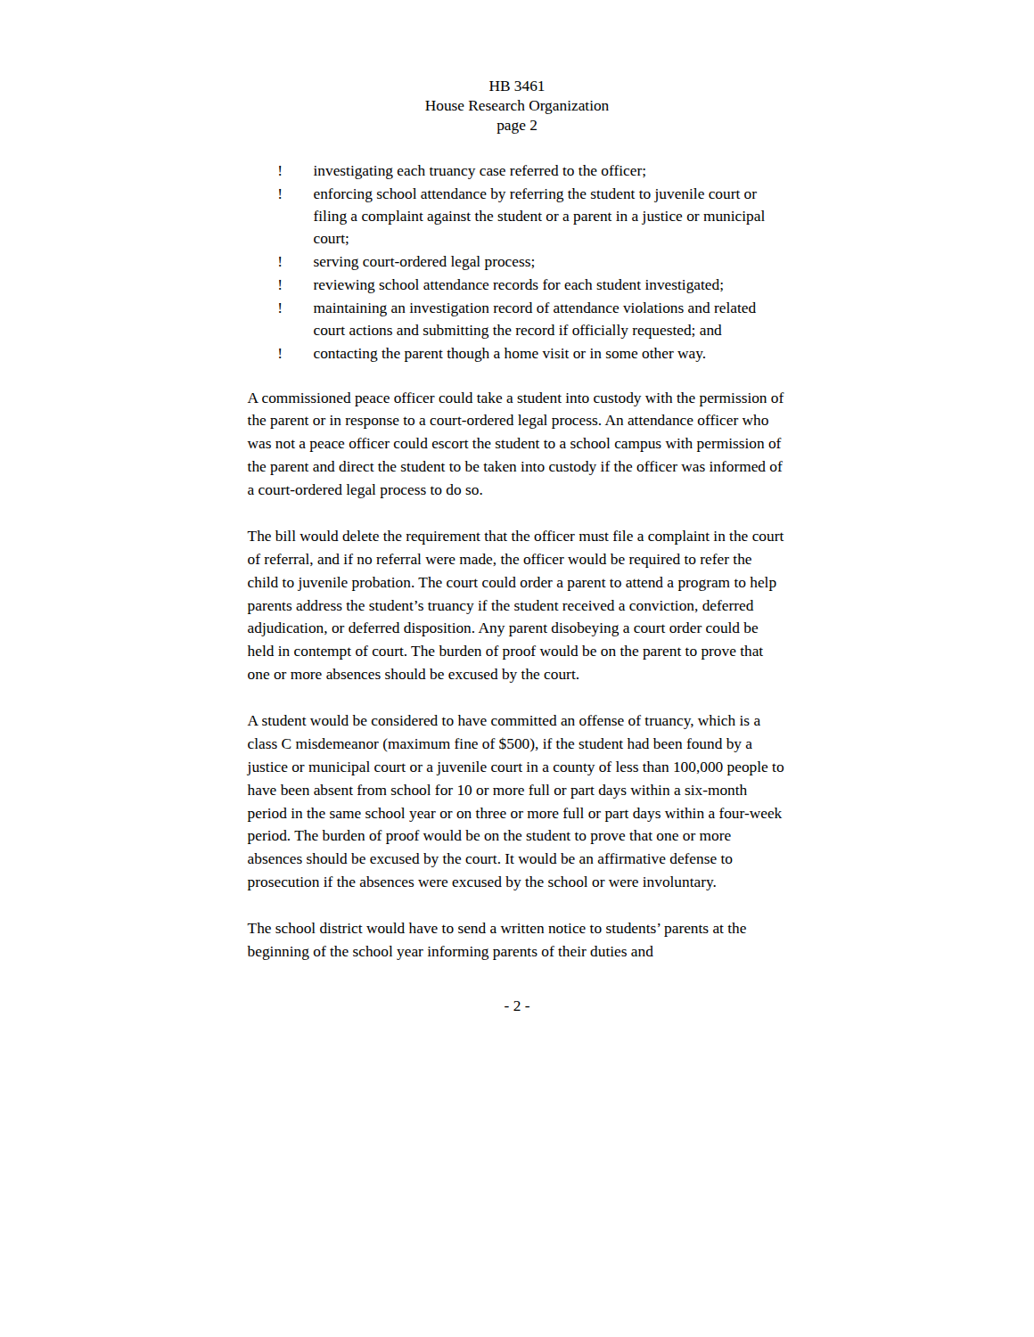HB 3461
House Research Organization
page 2
!investigating each truancy case referred to the officer;
!enforcing school attendance by referring the student to juvenile court or filing a complaint against the student or a parent in a justice or municipal court;
!serving court-ordered legal process;
!reviewing school attendance records for each student investigated;
!maintaining an investigation record of attendance violations and related court actions and submitting the record if officially requested; and
!contacting the parent though a home visit or in some other way.
A commissioned peace officer could take a student into custody with the permission of the parent or in response to a court-ordered legal process. An attendance officer who was not a peace officer could escort the student to a school campus with permission of the parent and direct the student to be taken into custody if the officer was informed of a court-ordered legal process to do so.
The bill would delete the requirement that the officer must file a complaint in the court of referral, and if no referral were made, the officer would be required to refer the child to juvenile probation. The court could order a parent to attend a program to help parents address the student’s truancy if the student received a conviction, deferred adjudication, or deferred disposition. Any parent disobeying a court order could be held in contempt of court. The burden of proof would be on the parent to prove that one or more absences should be excused by the court.
A student would be considered to have committed an offense of truancy, which is a class C misdemeanor (maximum fine of $500), if the student had been found by a justice or municipal court or a juvenile court in a county of less than 100,000 people to have been absent from school for 10 or more full or part days within a six-month period in the same school year or on three or more full or part days within a four-week period. The burden of proof would be on the student to prove that one or more absences should be excused by the court. It would be an affirmative defense to prosecution if the absences were excused by the school or were involuntary.
The school district would have to send a written notice to students’ parents at the beginning of the school year informing parents of their duties and
- 2 -